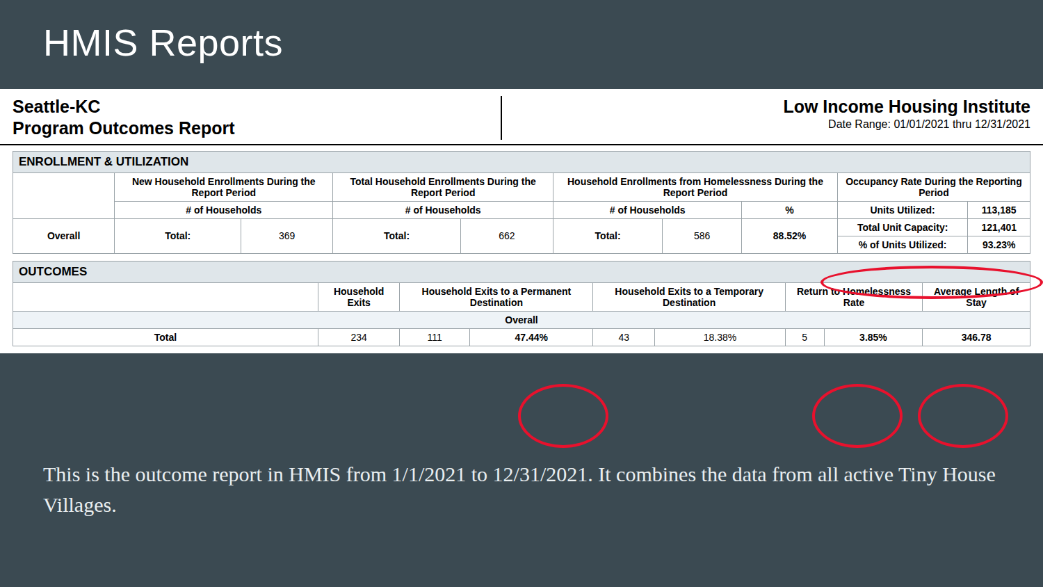HMIS Reports
Seattle-KC
Program Outcomes Report
Low Income Housing Institute
Date Range: 01/01/2021 thru 12/31/2021
ENROLLMENT & UTILIZATION
| | New Household Enrollments During the Report Period | Total Household Enrollments During the Report Period | Household Enrollments from Homelessness During the Report Period | Occupancy Rate During the Reporting Period |
| # of Households | # of Households | # of Households | % | Units Utilized: | 113,185 |
| Overall | Total: | 369 | Total: | 662 | Total: | 586 | 88.52% | Total Unit Capacity: | 121,401 |
| % of Units Utilized: | 93.23% |
OUTCOMES
| | Household Exits | Household Exits to a Permanent Destination | Household Exits to a Temporary Destination | Return to Homelessness Rate | Average Length of Stay |
| Overall |
| Total | 234 | 111 | 47.44% | 43 | 18.38% | 5 | 3.85% | 346.78 |
This is the outcome report in HMIS from 1/1/2021 to 12/31/2021. It combines the data from all active Tiny House Villages.